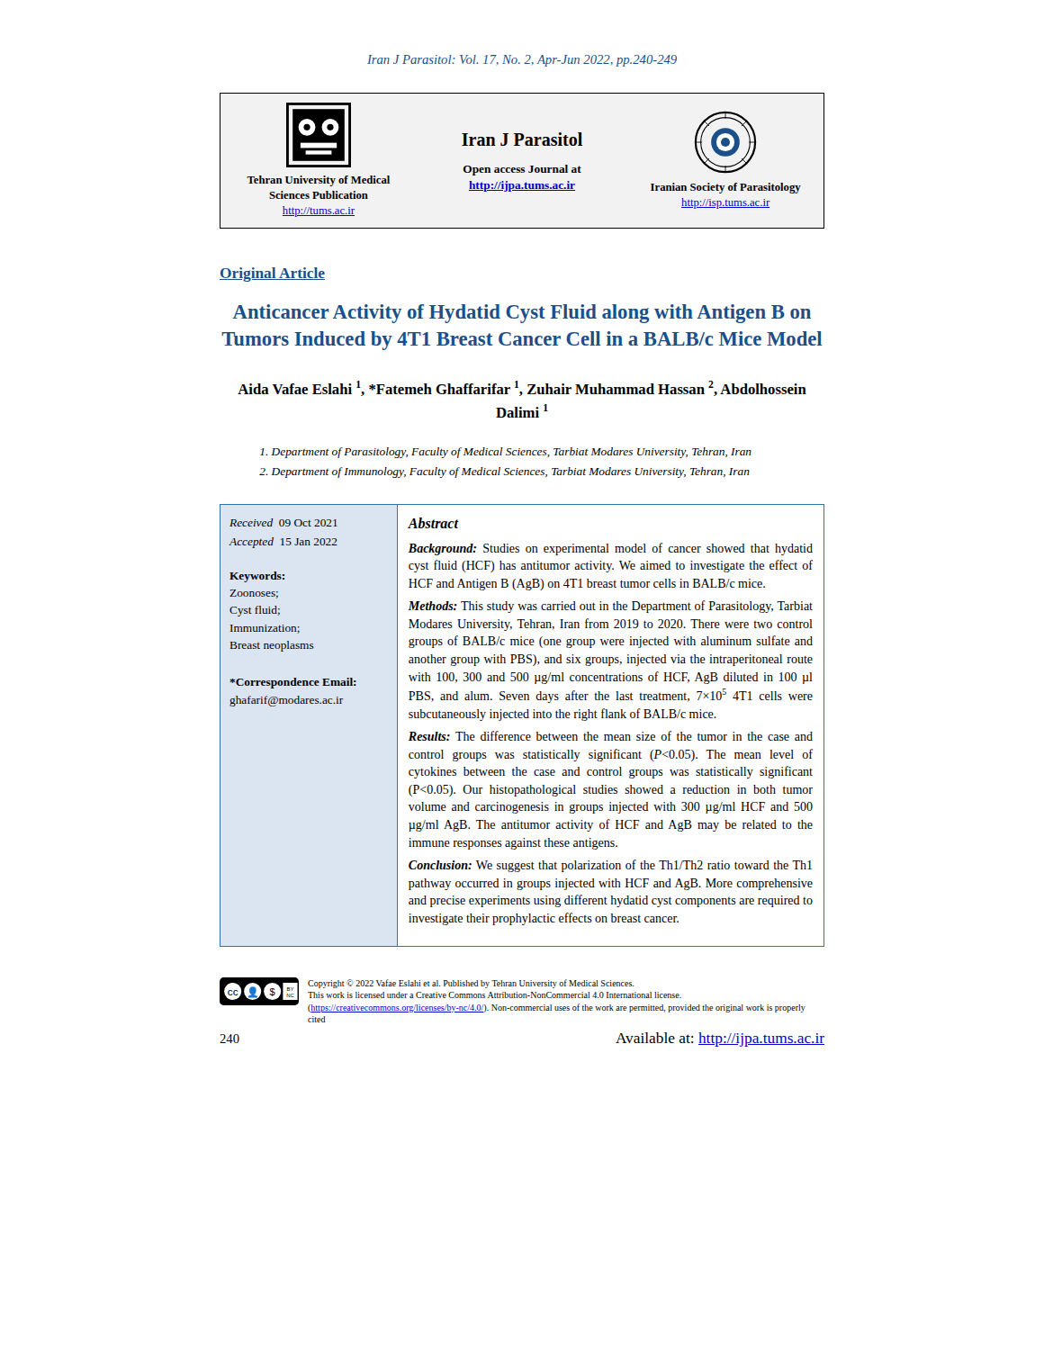Iran J Parasitol: Vol. 17, No. 2, Apr-Jun 2022, pp.240-249
Tehran University of Medical Sciences Publication
http://tums.ac.ir
Iran J Parasitol
Open access Journal at
http://ijpa.tums.ac.ir
Iranian Society of Parasitology
http://isp.tums.ac.ir
Original Article
Anticancer Activity of Hydatid Cyst Fluid along with Antigen B on Tumors Induced by 4T1 Breast Cancer Cell in a BALB/c Mice Model
Aida Vafae Eslahi 1, *Fatemeh Ghaffarifar 1, Zuhair Muhammad Hassan 2, Abdolhossein Dalimi 1
Department of Parasitology, Faculty of Medical Sciences, Tarbiat Modares University, Tehran, Iran
Department of Immunology, Faculty of Medical Sciences, Tarbiat Modares University, Tehran, Iran
Received 09 Oct 2021
Accepted 15 Jan 2022
Keywords:
Zoonoses;
Cyst fluid;
Immunization;
Breast neoplasms
*Correspondence Email:
ghafarif@modares.ac.ir
Abstract
Background: Studies on experimental model of cancer showed that hydatid cyst fluid (HCF) has antitumor activity. We aimed to investigate the effect of HCF and Antigen B (AgB) on 4T1 breast tumor cells in BALB/c mice.
Methods: This study was carried out in the Department of Parasitology, Tarbiat Modares University, Tehran, Iran from 2019 to 2020. There were two control groups of BALB/c mice (one group were injected with aluminum sulfate and another group with PBS), and six groups, injected via the intraperitoneal route with 100, 300 and 500 µg/ml concentrations of HCF, AgB diluted in 100 µl PBS, and alum. Seven days after the last treatment, 7×105 4T1 cells were subcutaneously injected into the right flank of BALB/c mice.
Results: The difference between the mean size of the tumor in the case and control groups was statistically significant (P<0.05). The mean level of cytokines between the case and control groups was statistically significant (P<0.05). Our histopathological studies showed a reduction in both tumor volume and carcinogenesis in groups injected with 300 µg/ml HCF and 500 µg/ml AgB. The antitumor activity of HCF and AgB may be related to the immune responses against these antigens.
Conclusion: We suggest that polarization of the Th1/Th2 ratio toward the Th1 pathway occurred in groups injected with HCF and AgB. More comprehensive and precise experiments using different hydatid cyst components are required to investigate their prophylactic effects on breast cancer.
cc 👤 $ BY NC
Copyright © 2022 Vafae Eslahi et al. Published by Tehran University of Medical Sciences.
This work is licensed under a Creative Commons Attribution-NonCommercial 4.0 International license.
(https://creativecommons.org/licenses/by-nc/4.0/). Non-commercial uses of the work are permitted, provided the original work is properly cited
240 Available at: http://ijpa.tums.ac.ir